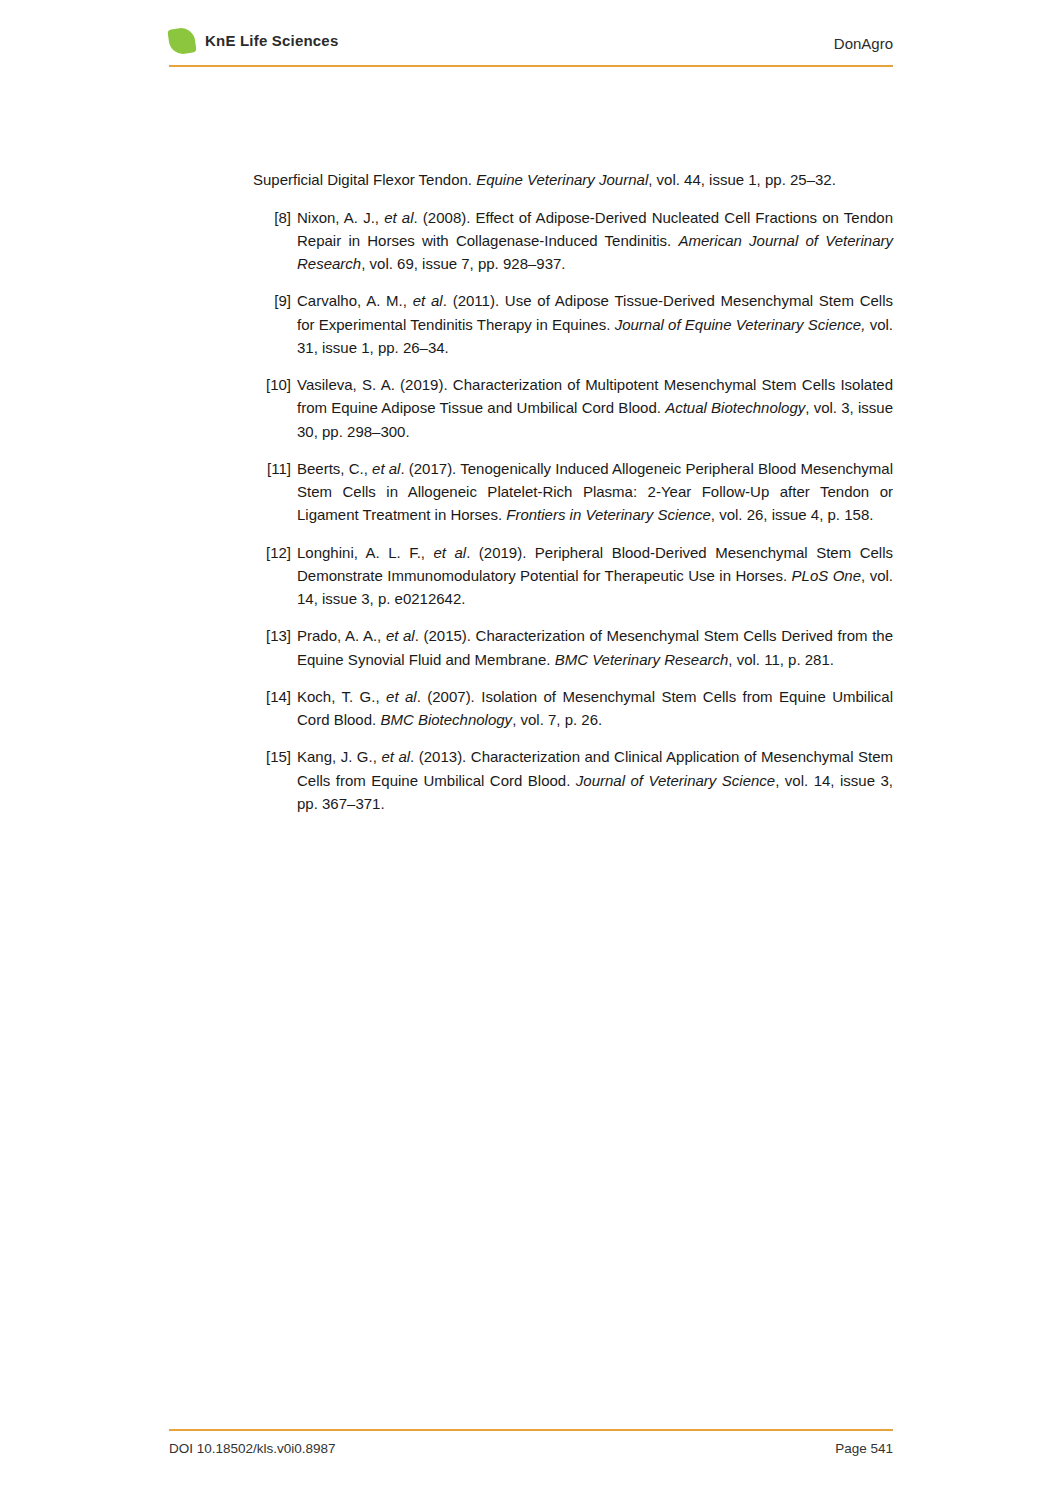KnE Life Sciences
DonAgro
Superficial Digital Flexor Tendon. Equine Veterinary Journal, vol. 44, issue 1, pp. 25–32.
[8] Nixon, A. J., et al. (2008). Effect of Adipose-Derived Nucleated Cell Fractions on Tendon Repair in Horses with Collagenase-Induced Tendinitis. American Journal of Veterinary Research, vol. 69, issue 7, pp. 928–937.
[9] Carvalho, A. M., et al. (2011). Use of Adipose Tissue-Derived Mesenchymal Stem Cells for Experimental Tendinitis Therapy in Equines. Journal of Equine Veterinary Science, vol. 31, issue 1, pp. 26–34.
[10] Vasileva, S. A. (2019). Characterization of Multipotent Mesenchymal Stem Cells Isolated from Equine Adipose Tissue and Umbilical Cord Blood. Actual Biotechnology, vol. 3, issue 30, pp. 298–300.
[11] Beerts, C., et al. (2017). Tenogenically Induced Allogeneic Peripheral Blood Mesenchymal Stem Cells in Allogeneic Platelet-Rich Plasma: 2-Year Follow-Up after Tendon or Ligament Treatment in Horses. Frontiers in Veterinary Science, vol. 26, issue 4, p. 158.
[12] Longhini, A. L. F., et al. (2019). Peripheral Blood-Derived Mesenchymal Stem Cells Demonstrate Immunomodulatory Potential for Therapeutic Use in Horses. PLoS One, vol. 14, issue 3, p. e0212642.
[13] Prado, A. A., et al. (2015). Characterization of Mesenchymal Stem Cells Derived from the Equine Synovial Fluid and Membrane. BMC Veterinary Research, vol. 11, p. 281.
[14] Koch, T. G., et al. (2007). Isolation of Mesenchymal Stem Cells from Equine Umbilical Cord Blood. BMC Biotechnology, vol. 7, p. 26.
[15] Kang, J. G., et al. (2013). Characterization and Clinical Application of Mesenchymal Stem Cells from Equine Umbilical Cord Blood. Journal of Veterinary Science, vol. 14, issue 3, pp. 367–371.
DOI 10.18502/kls.v0i0.8987
Page 541